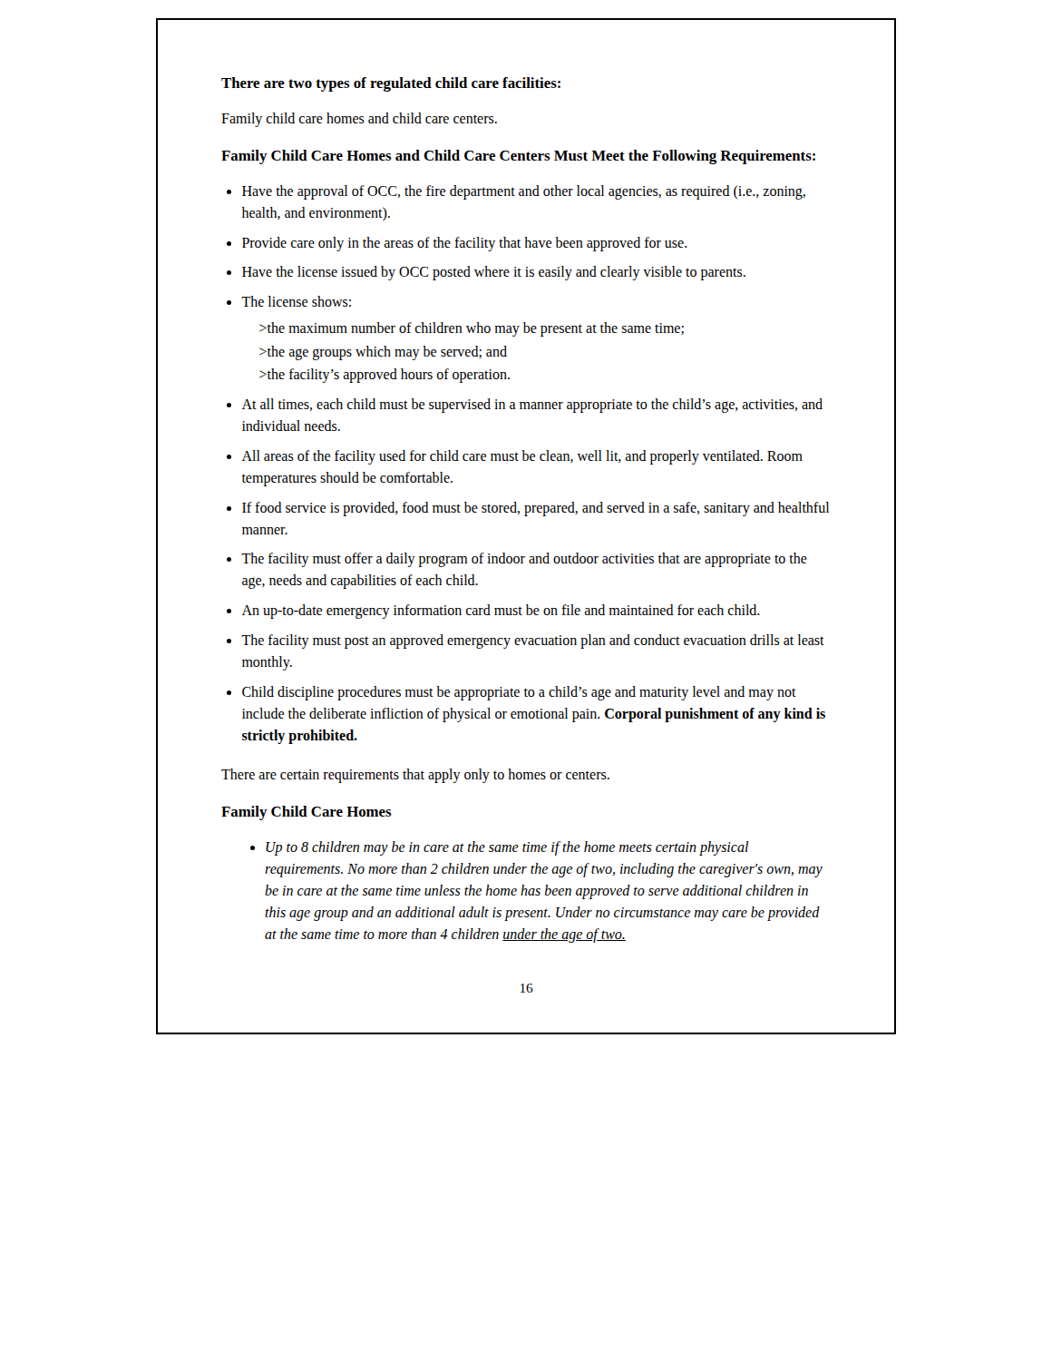There are two types of regulated child care facilities:
Family child care homes and child care centers.
Family Child Care Homes and Child Care Centers Must Meet the Following Requirements:
Have the approval of OCC, the fire department and other local agencies, as required (i.e., zoning, health, and environment).
Provide care only in the areas of the facility that have been approved for use.
Have the license issued by OCC posted where it is easily and clearly visible to parents.
The license shows:
>the maximum number of children who may be present at the same time;
>the age groups which may be served; and
>the facility’s approved hours of operation.
At all times, each child must be supervised in a manner appropriate to the child’s age, activities, and individual needs.
All areas of the facility used for child care must be clean, well lit, and properly ventilated. Room temperatures should be comfortable.
If food service is provided, food must be stored, prepared, and served in a safe, sanitary and healthful manner.
The facility must offer a daily program of indoor and outdoor activities that are appropriate to the age, needs and capabilities of each child.
An up-to-date emergency information card must be on file and maintained for each child.
The facility must post an approved emergency evacuation plan and conduct evacuation drills at least monthly.
Child discipline procedures must be appropriate to a child’s age and maturity level and may not include the deliberate infliction of physical or emotional pain. Corporal punishment of any kind is strictly prohibited.
There are certain requirements that apply only to homes or centers.
Family Child Care Homes
Up to 8 children may be in care at the same time if the home meets certain physical requirements. No more than 2 children under the age of two, including the caregiver's own, may be in care at the same time unless the home has been approved to serve additional children in this age group and an additional adult is present. Under no circumstance may care be provided at the same time to more than 4 children under the age of two.
16